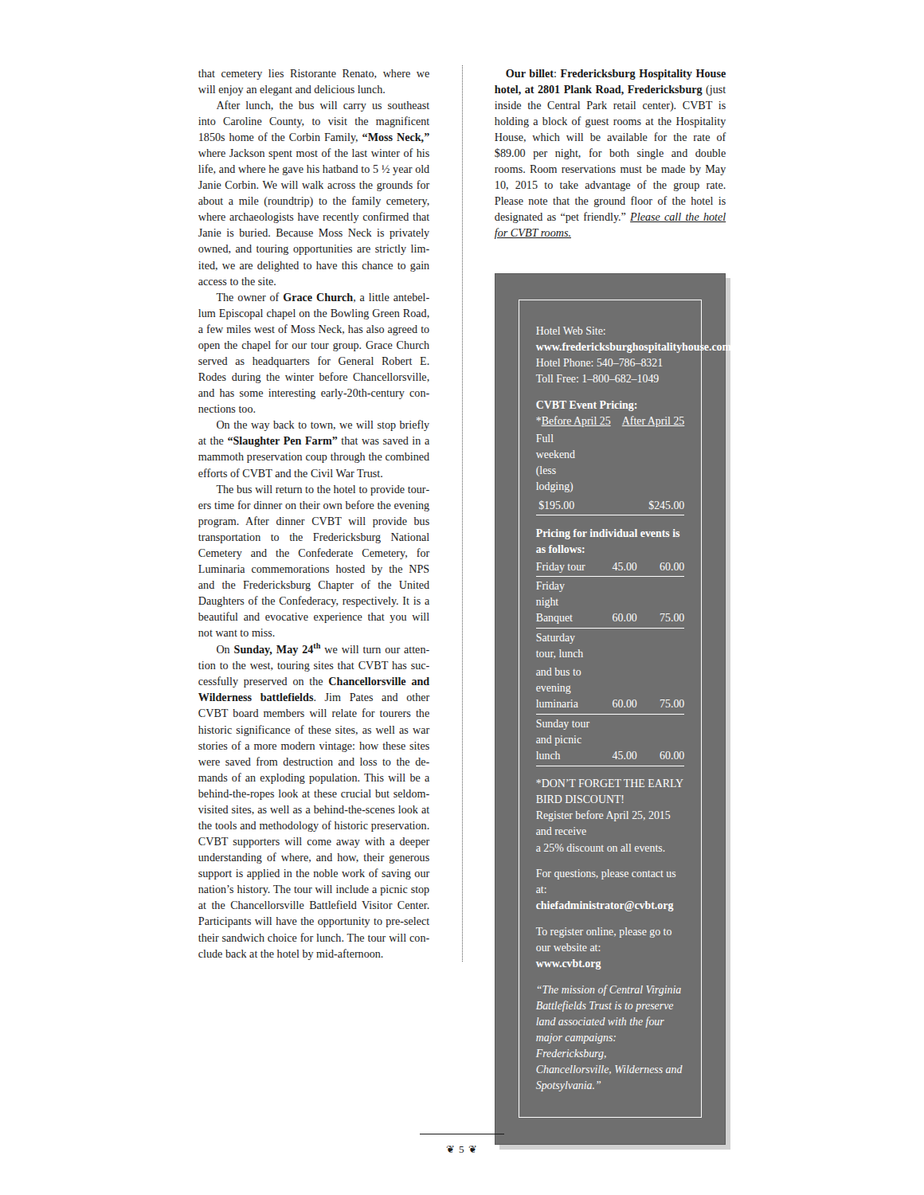that cemetery lies Ristorante Renato, where we will enjoy an elegant and delicious lunch.
After lunch, the bus will carry us southeast into Caroline County, to visit the magnificent 1850s home of the Corbin Family, “Moss Neck,” where Jackson spent most of the last winter of his life, and where he gave his hatband to 5 ½ year old Janie Corbin. We will walk across the grounds for about a mile (roundtrip) to the family cemetery, where archaeologists have recently confirmed that Janie is buried. Because Moss Neck is privately owned, and touring opportunities are strictly limited, we are delighted to have this chance to gain access to the site.
The owner of Grace Church, a little antebellum Episcopal chapel on the Bowling Green Road, a few miles west of Moss Neck, has also agreed to open the chapel for our tour group. Grace Church served as headquarters for General Robert E. Rodes during the winter before Chancellorsville, and has some interesting early-20th-century connections too.
On the way back to town, we will stop briefly at the “Slaughter Pen Farm” that was saved in a mammoth preservation coup through the combined efforts of CVBT and the Civil War Trust.
The bus will return to the hotel to provide tourers time for dinner on their own before the evening program. After dinner CVBT will provide bus transportation to the Fredericksburg National Cemetery and the Confederate Cemetery, for Luminaria commemorations hosted by the NPS and the Fredericksburg Chapter of the United Daughters of the Confederacy, respectively. It is a beautiful and evocative experience that you will not want to miss.
On Sunday, May 24th we will turn our attention to the west, touring sites that CVBT has successfully preserved on the Chancellorsville and Wilderness battlefields. Jim Pates and other CVBT board members will relate for tourers the historic significance of these sites, as well as war stories of a more modern vintage: how these sites were saved from destruction and loss to the demands of an exploding population. This will be a behind-the-ropes look at these crucial but seldom-visited sites, as well as a behind-the-scenes look at the tools and methodology of historic preservation. CVBT supporters will come away with a deeper understanding of where, and how, their generous support is applied in the noble work of saving our nation’s history. The tour will include a picnic stop at the Chancellorsville Battlefield Visitor Center. Participants will have the opportunity to pre-select their sandwich choice for lunch. The tour will conclude back at the hotel by mid-afternoon.
Our billet: Fredericksburg Hospitality House hotel, at 2801 Plank Road, Fredericksburg (just inside the Central Park retail center). CVBT is holding a block of guest rooms at the Hospitality House, which will be available for the rate of $89.00 per night, for both single and double rooms. Room reservations must be made by May 10, 2015 to take advantage of the group rate. Please note that the ground floor of the hotel is designated as “pet friendly.” Please call the hotel for CVBT rooms.
Hotel Web Site:
www.fredericksburghospitalityhouse.com
Hotel Phone: 540–786–8321
Toll Free: 1–800–682–1049
CVBT Event Pricing:
*Before April 25 After April 25
| Full weekend (less lodging) | | |
| $195.00 | | $245.00 |
Pricing for individual events is as follows:
| Friday tour | 45.00 | 60.00 |
| Friday night Banquet | 60.00 | 75.00 |
| Saturday tour, lunch | | |
| and bus to evening luminaria | 60.00 | 75.00 |
| Sunday tour and picnic lunch | 45.00 | 60.00 |
*DON’T FORGET THE EARLY BIRD DISCOUNT!
Register before April 25, 2015 and receive
a 25% discount on all events.
For questions, please contact us at:
chiefadministrator@cvbt.org
To register online, please go to our website at:
www.cvbt.org
“The mission of Central Virginia Battlefields Trust is to preserve land associated with the four major campaigns: Fredericksburg, Chancellorsville, Wilderness and Spotsylvania.”
❦ 5 ❦